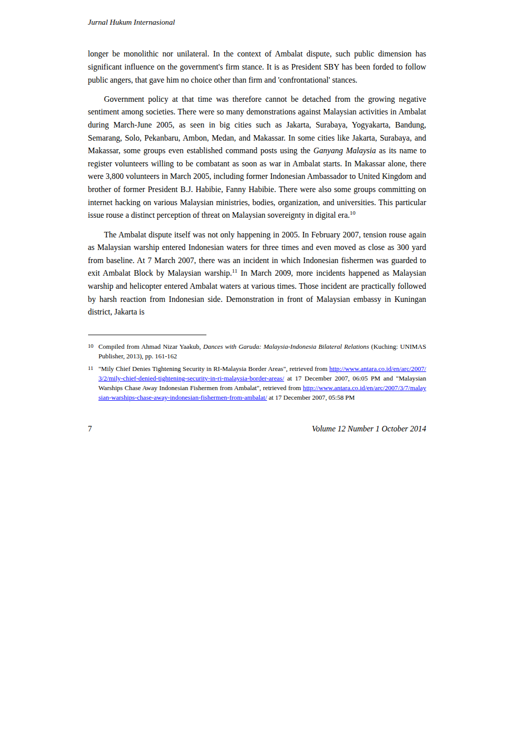Jurnal Hukum Internasional
longer be monolithic nor unilateral. In the context of Ambalat dispute, such public dimension has significant influence on the government's firm stance. It is as President SBY has been forded to follow public angers, that gave him no choice other than firm and 'confrontational' stances.
Government policy at that time was therefore cannot be detached from the growing negative sentiment among societies. There were so many demonstrations against Malaysian activities in Ambalat during March-June 2005, as seen in big cities such as Jakarta, Surabaya, Yogyakarta, Bandung, Semarang, Solo, Pekanbaru, Ambon, Medan, and Makassar. In some cities like Jakarta, Surabaya, and Makassar, some groups even established command posts using the Ganyang Malaysia as its name to register volunteers willing to be combatant as soon as war in Ambalat starts. In Makassar alone, there were 3,800 volunteers in March 2005, including former Indonesian Ambassador to United Kingdom and brother of former President B.J. Habibie, Fanny Habibie. There were also some groups committing on internet hacking on various Malaysian ministries, bodies, organization, and universities. This particular issue rouse a distinct perception of threat on Malaysian sovereignty in digital era.10
The Ambalat dispute itself was not only happening in 2005. In February 2007, tension rouse again as Malaysian warship entered Indonesian waters for three times and even moved as close as 300 yard from baseline. At 7 March 2007, there was an incident in which Indonesian fishermen was guarded to exit Ambalat Block by Malaysian warship.11 In March 2009, more incidents happened as Malaysian warship and helicopter entered Ambalat waters at various times. Those incident are practically followed by harsh reaction from Indonesian side. Demonstration in front of Malaysian embassy in Kuningan district, Jakarta is
10 Compiled from Ahmad Nizar Yaakub, Dances with Garuda: Malaysia-Indonesia Bilateral Relations (Kuching: UNIMAS Publisher, 2013), pp. 161-162
11"Mily Chief Denies Tightening Security in RI-Malaysia Border Areas", retrieved from http://www.antara.co.id/en/arc/2007/3/2/mily-chief-denied-tightening-security-in-ri-malaysia-border-areas/ at 17 December 2007, 06:05 PM and "Malaysian Warships Chase Away Indonesian Fishermen from Ambalat", retrieved from http://www.antara.co.id/en/arc/2007/3/7/malaysian-warships-chase-away-indonesian-fishermen-from-ambalat/ at 17 December 2007, 05:58 PM
7 Volume 12 Number 1 October 2014